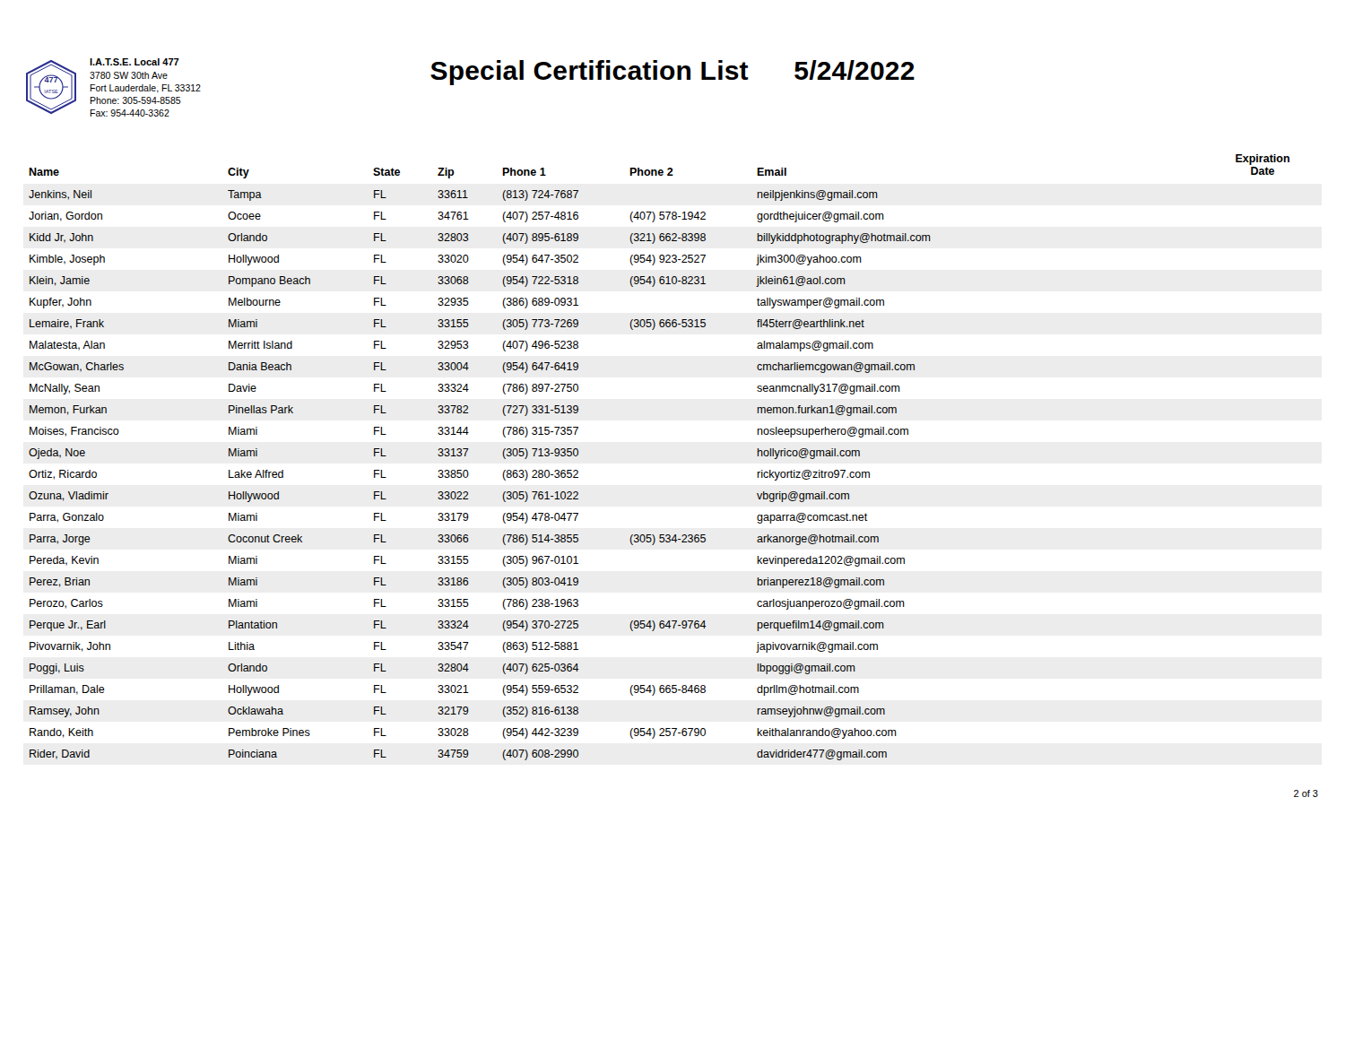477 IATSE
I.A.T.S.E. Local 477
3780 SW 30th Ave
Fort Lauderdale, FL 33312
Phone: 305-594-8585
Fax: 954-440-3362
Special Certification List 5/24/2022
| Name | City | State | Zip | Phone 1 | Phone 2 | Email | Expiration Date |
| --- | --- | --- | --- | --- | --- | --- | --- |
| Jenkins, Neil | Tampa | FL | 33611 | (813) 724-7687 | | neilpjenkins@gmail.com | |
| Jorian, Gordon | Ocoee | FL | 34761 | (407) 257-4816 | (407) 578-1942 | gordthejuicer@gmail.com | |
| Kidd Jr, John | Orlando | FL | 32803 | (407) 895-6189 | (321) 662-8398 | billykiddphotography@hotmail.com | |
| Kimble, Joseph | Hollywood | FL | 33020 | (954) 647-3502 | (954) 923-2527 | jkim300@yahoo.com | |
| Klein, Jamie | Pompano Beach | FL | 33068 | (954) 722-5318 | (954) 610-8231 | jklein61@aol.com | |
| Kupfer, John | Melbourne | FL | 32935 | (386) 689-0931 | | tallyswamper@gmail.com | |
| Lemaire, Frank | Miami | FL | 33155 | (305) 773-7269 | (305) 666-5315 | fl45terr@earthlink.net | |
| Malatesta, Alan | Merritt Island | FL | 32953 | (407) 496-5238 | | almalamps@gmail.com | |
| McGowan, Charles | Dania Beach | FL | 33004 | (954) 647-6419 | | cmcharliemcgowan@gmail.com | |
| McNally, Sean | Davie | FL | 33324 | (786) 897-2750 | | seanmcnally317@gmail.com | |
| Memon, Furkan | Pinellas Park | FL | 33782 | (727) 331-5139 | | memon.furkan1@gmail.com | |
| Moises, Francisco | Miami | FL | 33144 | (786) 315-7357 | | nosleepsuperhero@gmail.com | |
| Ojeda, Noe | Miami | FL | 33137 | (305) 713-9350 | | hollyrico@gmail.com | |
| Ortiz, Ricardo | Lake Alfred | FL | 33850 | (863) 280-3652 | | rickyortiz@zitro97.com | |
| Ozuna, Vladimir | Hollywood | FL | 33022 | (305) 761-1022 | | vbgrip@gmail.com | |
| Parra, Gonzalo | Miami | FL | 33179 | (954) 478-0477 | | gaparra@comcast.net | |
| Parra, Jorge | Coconut Creek | FL | 33066 | (786) 514-3855 | (305) 534-2365 | arkanorge@hotmail.com | |
| Pereda, Kevin | Miami | FL | 33155 | (305) 967-0101 | | kevinpereda1202@gmail.com | |
| Perez, Brian | Miami | FL | 33186 | (305) 803-0419 | | brianperez18@gmail.com | |
| Perozo, Carlos | Miami | FL | 33155 | (786) 238-1963 | | carlosjuanperozo@gmail.com | |
| Perque Jr., Earl | Plantation | FL | 33324 | (954) 370-2725 | (954) 647-9764 | perquefilm14@gmail.com | |
| Pivovarnik, John | Lithia | FL | 33547 | (863) 512-5881 | | japivovarnik@gmail.com | |
| Poggi, Luis | Orlando | FL | 32804 | (407) 625-0364 | | lbpoggi@gmail.com | |
| Prillaman, Dale | Hollywood | FL | 33021 | (954) 559-6532 | (954) 665-8468 | dprllm@hotmail.com | |
| Ramsey, John | Ocklawaha | FL | 32179 | (352) 816-6138 | | ramseyjohnw@gmail.com | |
| Rando, Keith | Pembroke Pines | FL | 33028 | (954) 442-3239 | (954) 257-6790 | keithalanrando@yahoo.com | |
| Rider, David | Poinciana | FL | 34759 | (407) 608-2990 | | davidrider477@gmail.com | |
2 of 3